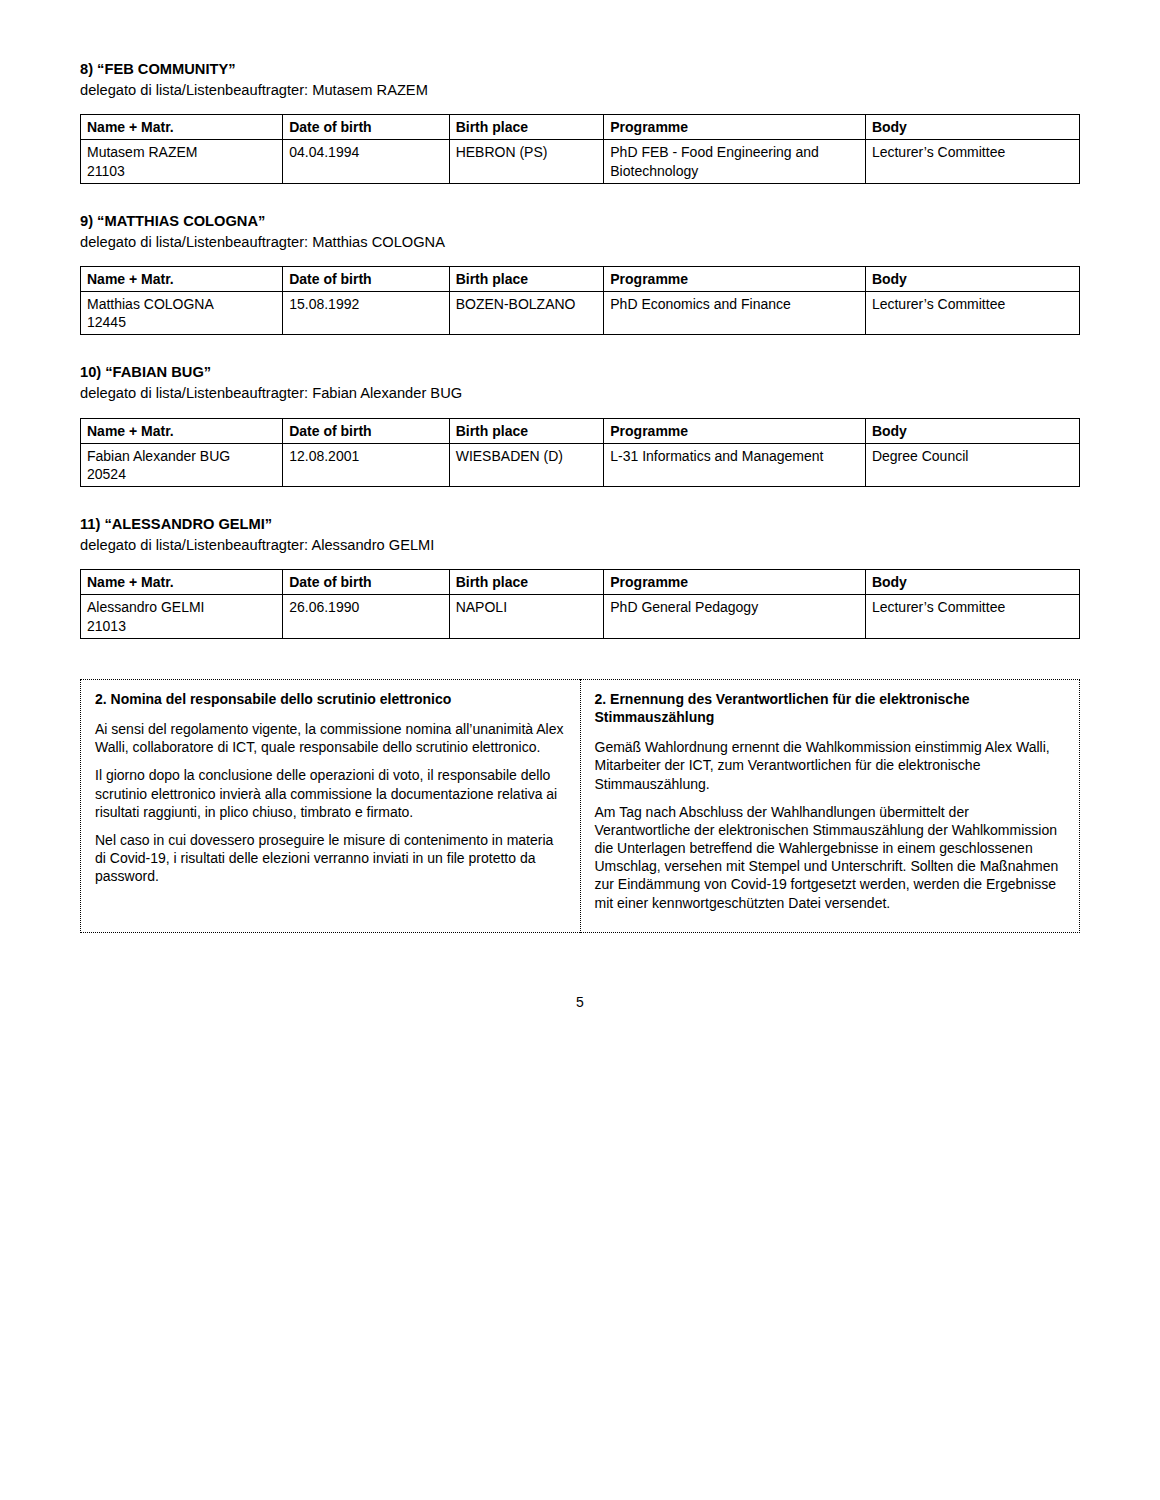8) “FEB COMMUNITY”
delegato di lista/Listenbeauftragter: Mutasem RAZEM
| Name + Matr. | Date of birth | Birth place | Programme | Body |
| --- | --- | --- | --- | --- |
| Mutasem RAZEM 21103 | 04.04.1994 | HEBRON (PS) | PhD FEB - Food Engineering and Biotechnology | Lecturer’s Committee |
9) “MATTHIAS COLOGNA”
delegato di lista/Listenbeauftragter: Matthias COLOGNA
| Name + Matr. | Date of birth | Birth place | Programme | Body |
| --- | --- | --- | --- | --- |
| Matthias COLOGNA 12445 | 15.08.1992 | BOZEN-BOLZANO | PhD Economics and Finance | Lecturer’s Committee |
10) “FABIAN BUG”
delegato di lista/Listenbeauftragter: Fabian Alexander BUG
| Name + Matr. | Date of birth | Birth place | Programme | Body |
| --- | --- | --- | --- | --- |
| Fabian Alexander BUG 20524 | 12.08.2001 | WIESBADEN (D) | L-31 Informatics and Management | Degree Council |
11) “ALESSANDRO GELMI”
delegato di lista/Listenbeauftragter: Alessandro GELMI
| Name + Matr. | Date of birth | Birth place | Programme | Body |
| --- | --- | --- | --- | --- |
| Alessandro GELMI 21013 | 26.06.1990 | NAPOLI | PhD General Pedagogy | Lecturer’s Committee |
| 2. Nomina del responsabile dello scrutinio elettronico Ai sensi del regolamento vigente, la commissione nomina all’unanimità Alex Walli, collaboratore di ICT, quale responsabile dello scrutinio elettronico. Il giorno dopo la conclusione delle operazioni di voto, il responsabile dello scrutinio elettronico invierà alla commissione la documentazione relativa ai risultati raggiunti, in plico chiuso, timbrato e firmato. Nel caso in cui dovessero proseguire le misure di contenimento in materia di Covid-19, i risultati delle elezioni verranno inviati in un file protetto da password. | 2. Ernennung des Verantwortlichen für die elektronische Stimmauszählung Gemäß Wahlordnung ernennt die Wahlkommission einstimmig Alex Walli, Mitarbeiter der ICT, zum Verantwortlichen für die elektronische Stimmauszählung. Am Tag nach Abschluss der Wahlhandlungen übermittelt der Verantwortliche der elektronischen Stimmauszählung der Wahlkommission die Unterlagen betreffend die Wahlergebnisse in einem geschlossenen Umschlag, versehen mit Stempel und Unterschrift. Sollten die Maßnahmen zur Eindämmung von Covid-19 fortgesetzt werden, werden die Ergebnisse mit einer kennwortgeschützten Datei versendet. |
5